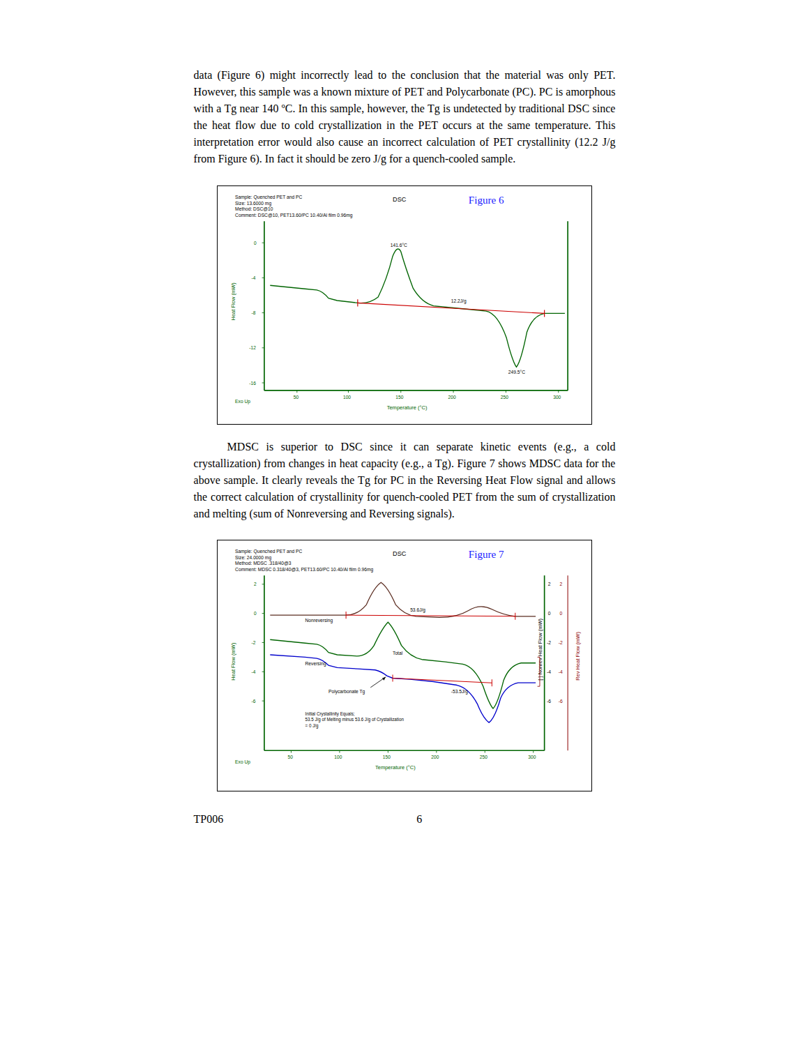data (Figure 6) might incorrectly lead to the conclusion that the material was only PET. However, this sample was a known mixture of PET and Polycarbonate (PC). PC is amorphous with a Tg near 140 ºC. In this sample, however, the Tg is undetected by traditional DSC since the heat flow due to cold crystallization in the PET occurs at the same temperature. This interpretation error would also cause an incorrect calculation of PET crystallinity (12.2 J/g from Figure 6). In fact it should be zero J/g for a quench-cooled sample.
Sample: Quenched PET and PC Size: 13.6000 mg Method: DSC@10 Comment: DSC@10, PET13.60/PC 10.40/Al film 0.96mg DSC Figure 6 0 -4 -8 -12 -16 50 100 150 200 250 300 Heat Flow (mW) Temperature (°C) Exo Up 141.6°C 12.2J/g 249.5°C
MDSC is superior to DSC since it can separate kinetic events (e.g., a cold crystallization) from changes in heat capacity (e.g., a Tg). Figure 7 shows MDSC data for the above sample. It clearly reveals the Tg for PC in the Reversing Heat Flow signal and allows the correct calculation of crystallinity for quench-cooled PET from the sum of crystallization and melting (sum of Nonreversing and Reversing signals).
Sample: Quenched PET and PC Size: 24.0000 mg Method: MDSC .318/40@3 Comment: MDSC 0.318/40@3, PET13.60/PC 10.40/Al film 0.96mg DSC Figure 7 2 0 -2 -4 -6 2 2 0 0 -2 -2 -4 -4 -6 -6 50 100 150 200 250 300 Heat Flow (mW) Temperature (°C) Exo Up Rev Heat Flow (mW) [ ] Nonrev Heat Flow (mW) Nonreversing 53.6J/g Total Reversing -53.5J/g Polycarbonate Tg Initial Crystallinity Equals; 53.5 J/g of Melting minus 53.6 J/g of Crystallization = 0 J/g
TP006
6